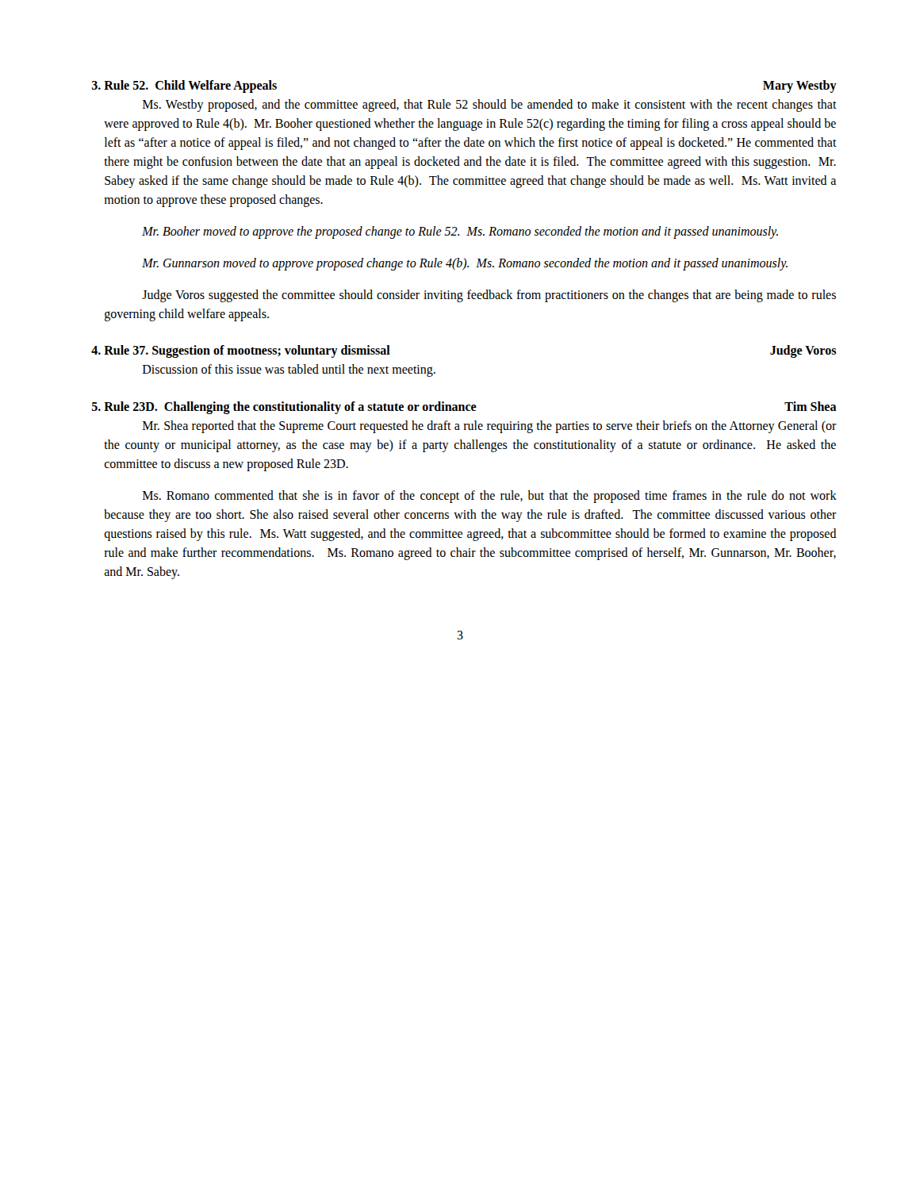Rule 52. Child Welfare Appeals Mary Westby
Ms. Westby proposed, and the committee agreed, that Rule 52 should be amended to make it consistent with the recent changes that were approved to Rule 4(b). Mr. Booher questioned whether the language in Rule 52(c) regarding the timing for filing a cross appeal should be left as “after a notice of appeal is filed,” and not changed to “after the date on which the first notice of appeal is docketed.” He commented that there might be confusion between the date that an appeal is docketed and the date it is filed. The committee agreed with this suggestion. Mr. Sabey asked if the same change should be made to Rule 4(b). The committee agreed that change should be made as well. Ms. Watt invited a motion to approve these proposed changes.
Mr. Booher moved to approve the proposed change to Rule 52. Ms. Romano seconded the motion and it passed unanimously.
Mr. Gunnarson moved to approve proposed change to Rule 4(b). Ms. Romano seconded the motion and it passed unanimously.
Judge Voros suggested the committee should consider inviting feedback from practitioners on the changes that are being made to rules governing child welfare appeals.
Rule 37. Suggestion of mootness; voluntary dismissal Judge Voros
Discussion of this issue was tabled until the next meeting.
Rule 23D. Challenging the constitutionality of a statute or ordinance Tim Shea
Mr. Shea reported that the Supreme Court requested he draft a rule requiring the parties to serve their briefs on the Attorney General (or the county or municipal attorney, as the case may be) if a party challenges the constitutionality of a statute or ordinance. He asked the committee to discuss a new proposed Rule 23D.
Ms. Romano commented that she is in favor of the concept of the rule, but that the proposed time frames in the rule do not work because they are too short. She also raised several other concerns with the way the rule is drafted. The committee discussed various other questions raised by this rule. Ms. Watt suggested, and the committee agreed, that a subcommittee should be formed to examine the proposed rule and make further recommendations. Ms. Romano agreed to chair the subcommittee comprised of herself, Mr. Gunnarson, Mr. Booher, and Mr. Sabey.
3